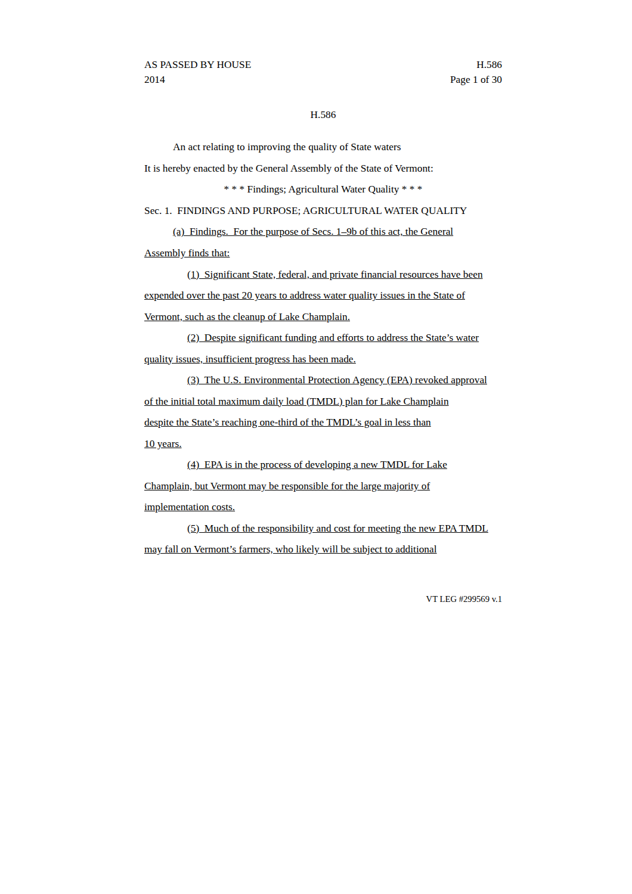AS PASSED BY HOUSE
2014
H.586
Page 1 of 30
H.586
An act relating to improving the quality of State waters
It is hereby enacted by the General Assembly of the State of Vermont:
* * * Findings; Agricultural Water Quality * * *
Sec. 1. FINDINGS AND PURPOSE; AGRICULTURAL WATER QUALITY
(a) Findings. For the purpose of Secs. 1–9b of this act, the General
Assembly finds that:
(1) Significant State, federal, and private financial resources have been
expended over the past 20 years to address water quality issues in the State of
Vermont, such as the cleanup of Lake Champlain.
(2) Despite significant funding and efforts to address the State’s water
quality issues, insufficient progress has been made.
(3) The U.S. Environmental Protection Agency (EPA) revoked approval
of the initial total maximum daily load (TMDL) plan for Lake Champlain
despite the State’s reaching one-third of the TMDL’s goal in less than
10 years.
(4) EPA is in the process of developing a new TMDL for Lake
Champlain, but Vermont may be responsible for the large majority of
implementation costs.
(5) Much of the responsibility and cost for meeting the new EPA TMDL
may fall on Vermont’s farmers, who likely will be subject to additional
VT LEG #299569 v.1